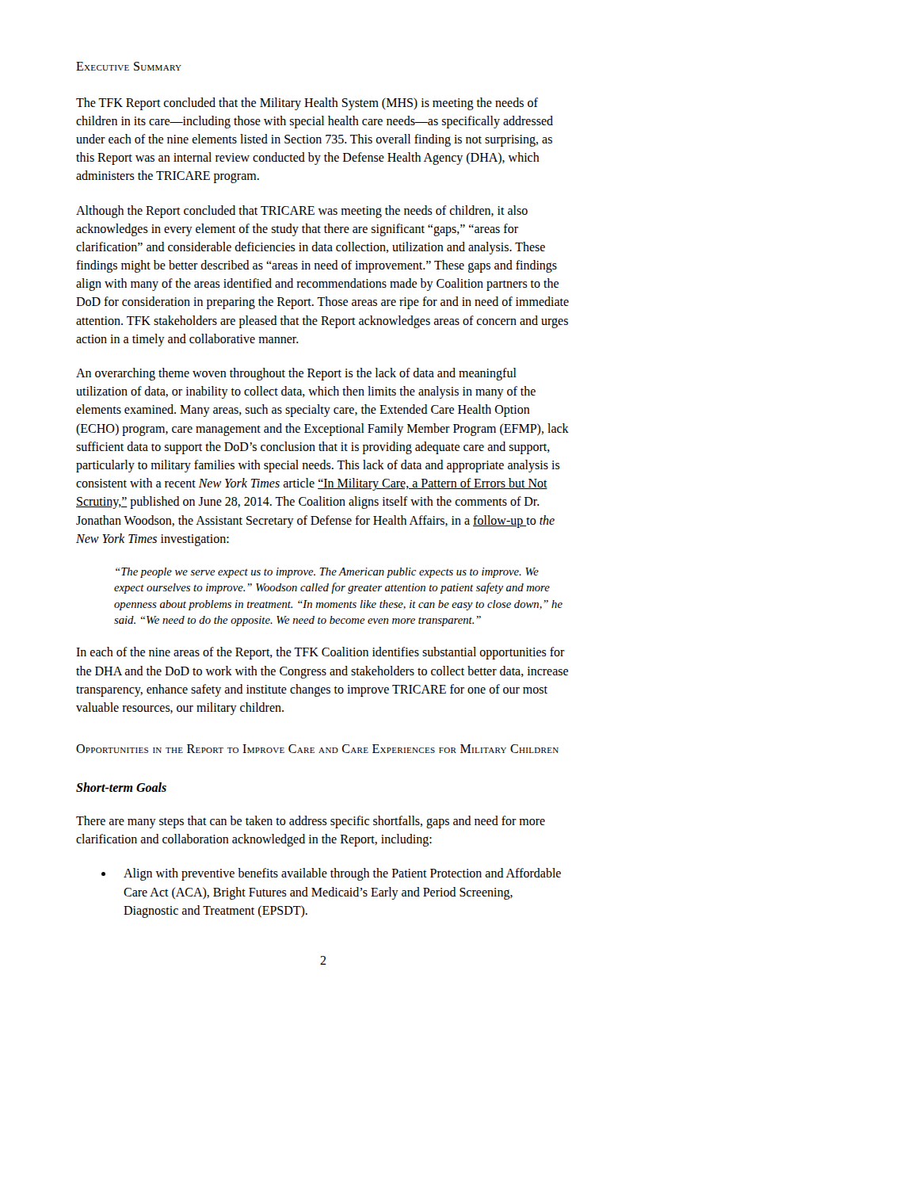Executive Summary
The TFK Report concluded that the Military Health System (MHS) is meeting the needs of children in its care—including those with special health care needs—as specifically addressed under each of the nine elements listed in Section 735. This overall finding is not surprising, as this Report was an internal review conducted by the Defense Health Agency (DHA), which administers the TRICARE program.
Although the Report concluded that TRICARE was meeting the needs of children, it also acknowledges in every element of the study that there are significant “gaps,” “areas for clarification” and considerable deficiencies in data collection, utilization and analysis. These findings might be better described as “areas in need of improvement.” These gaps and findings align with many of the areas identified and recommendations made by Coalition partners to the DoD for consideration in preparing the Report. Those areas are ripe for and in need of immediate attention. TFK stakeholders are pleased that the Report acknowledges areas of concern and urges action in a timely and collaborative manner.
An overarching theme woven throughout the Report is the lack of data and meaningful utilization of data, or inability to collect data, which then limits the analysis in many of the elements examined. Many areas, such as specialty care, the Extended Care Health Option (ECHO) program, care management and the Exceptional Family Member Program (EFMP), lack sufficient data to support the DoD’s conclusion that it is providing adequate care and support, particularly to military families with special needs. This lack of data and appropriate analysis is consistent with a recent New York Times article “In Military Care, a Pattern of Errors but Not Scrutiny,” published on June 28, 2014. The Coalition aligns itself with the comments of Dr. Jonathan Woodson, the Assistant Secretary of Defense for Health Affairs, in a follow-up to the New York Times investigation:
“The people we serve expect us to improve. The American public expects us to improve. We expect ourselves to improve.” Woodson called for greater attention to patient safety and more openness about problems in treatment. “In moments like these, it can be easy to close down,” he said. “We need to do the opposite. We need to become even more transparent.”
In each of the nine areas of the Report, the TFK Coalition identifies substantial opportunities for the DHA and the DoD to work with the Congress and stakeholders to collect better data, increase transparency, enhance safety and institute changes to improve TRICARE for one of our most valuable resources, our military children.
Opportunities in the Report to Improve Care and Care Experiences for Military Children
Short-term Goals
There are many steps that can be taken to address specific shortfalls, gaps and need for more clarification and collaboration acknowledged in the Report, including:
Align with preventive benefits available through the Patient Protection and Affordable Care Act (ACA), Bright Futures and Medicaid’s Early and Period Screening, Diagnostic and Treatment (EPSDT).
2